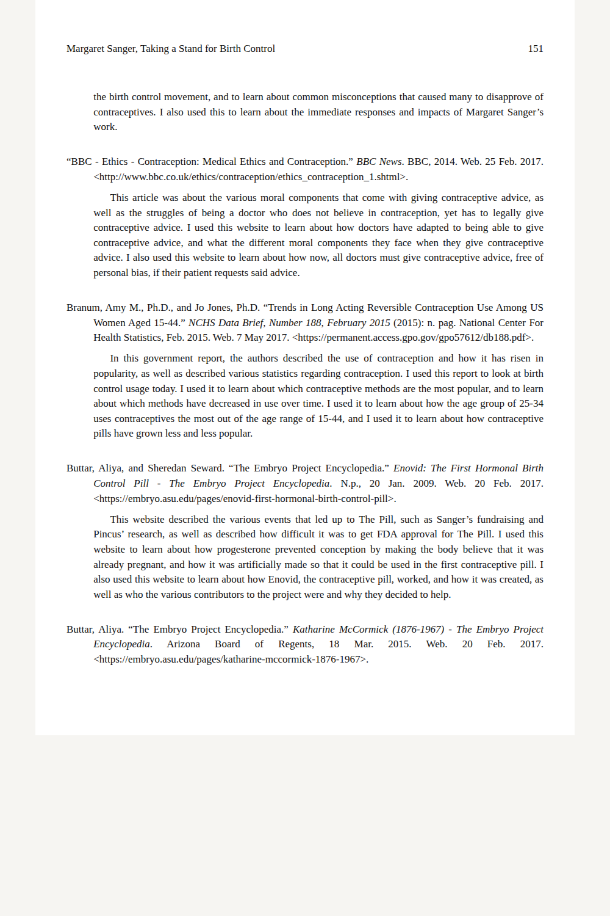Margaret Sanger, Taking a Stand for Birth Control 151
the birth control movement, and to learn about common misconceptions that caused many to disapprove of contraceptives. I also used this to learn about the immediate responses and impacts of Margaret Sanger’s work.
“BBC - Ethics - Contraception: Medical Ethics and Contraception.” BBC News. BBC, 2014. Web. 25 Feb. 2017. <http://www.bbc.co.uk/ethics/contraception/ethics_contraception_1.shtml>.
This article was about the various moral components that come with giving contraceptive advice, as well as the struggles of being a doctor who does not believe in contraception, yet has to legally give contraceptive advice. I used this website to learn about how doctors have adapted to being able to give contraceptive advice, and what the different moral components they face when they give contraceptive advice. I also used this website to learn about how now, all doctors must give contraceptive advice, free of personal bias, if their patient requests said advice.
Branum, Amy M., Ph.D., and Jo Jones, Ph.D. “Trends in Long Acting Reversible Contraception Use Among US Women Aged 15-44.” NCHS Data Brief, Number 188, February 2015 (2015): n. pag. National Center For Health Statistics, Feb. 2015. Web. 7 May 2017. <https://permanent.access.gpo.gov/gpo57612/db188.pdf>.
In this government report, the authors described the use of contraception and how it has risen in popularity, as well as described various statistics regarding contraception. I used this report to look at birth control usage today. I used it to learn about which contraceptive methods are the most popular, and to learn about which methods have decreased in use over time. I used it to learn about how the age group of 25-34 uses contraceptives the most out of the age range of 15-44, and I used it to learn about how contraceptive pills have grown less and less popular.
Buttar, Aliya, and Sheredan Seward. “The Embryo Project Encyclopedia.” Enovid: The First Hormonal Birth Control Pill - The Embryo Project Encyclopedia. N.p., 20 Jan. 2009. Web. 20 Feb. 2017. <https://embryo.asu.edu/pages/enovid-first-hormonal-birth-control-pill>.
This website described the various events that led up to The Pill, such as Sanger’s fundraising and Pincus’ research, as well as described how difficult it was to get FDA approval for The Pill. I used this website to learn about how progesterone prevented conception by making the body believe that it was already pregnant, and how it was artificially made so that it could be used in the first contraceptive pill. I also used this website to learn about how Enovid, the contraceptive pill, worked, and how it was created, as well as who the various contributors to the project were and why they decided to help.
Buttar, Aliya. “The Embryo Project Encyclopedia.” Katharine McCormick (1876-1967) - The Embryo Project Encyclopedia. Arizona Board of Regents, 18 Mar. 2015. Web. 20 Feb. 2017. <https://embryo.asu.edu/pages/katharine-mccormick-1876-1967>.